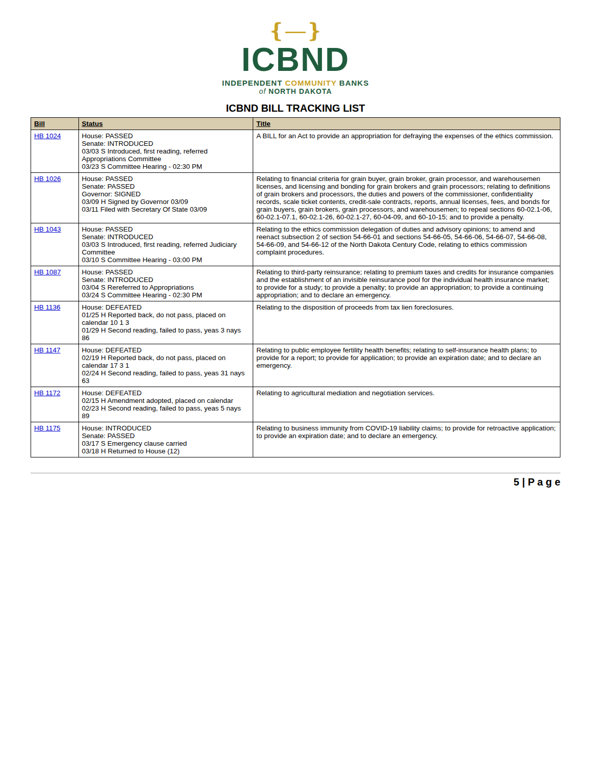❴—❵
ICBND
INDEPENDENT COMMUNITY BANKS
of NORTH DAKOTA
ICBND BILL TRACKING LIST
| Bill | Status | Title |
| --- | --- | --- |
| HB 1024 | House: PASSED Senate: INTRODUCED 03/03 S Introduced, first reading, referred Appropriations Committee 03/23 S Committee Hearing - 02:30 PM | A BILL for an Act to provide an appropriation for defraying the expenses of the ethics commission. |
| HB 1026 | House: PASSED Senate: PASSED Governor: SIGNED 03/09 H Signed by Governor 03/09 03/11 Filed with Secretary Of State 03/09 | Relating to financial criteria for grain buyer, grain broker, grain processor, and warehousemen licenses, and licensing and bonding for grain brokers and grain processors; relating to definitions of grain brokers and processors, the duties and powers of the commissioner, confidentiality records, scale ticket contents, credit-sale contracts, reports, annual licenses, fees, and bonds for grain buyers, grain brokers, grain processors, and warehousemen; to repeal sections 60-02.1-06, 60-02.1-07.1, 60-02.1-26, 60-02.1-27, 60-04-09, and 60-10-15; and to provide a penalty. |
| HB 1043 | House: PASSED Senate: INTRODUCED 03/03 S Introduced, first reading, referred Judiciary Committee 03/10 S Committee Hearing - 03:00 PM | Relating to the ethics commission delegation of duties and advisory opinions; to amend and reenact subsection 2 of section 54-66-01 and sections 54-66-05, 54-66-06, 54-66-07, 54-66-08, 54-66-09, and 54-66-12 of the North Dakota Century Code, relating to ethics commission complaint procedures. |
| HB 1087 | House: PASSED Senate: INTRODUCED 03/04 S Rereferred to Appropriations 03/24 S Committee Hearing - 02:30 PM | Relating to third-party reinsurance; relating to premium taxes and credits for insurance companies and the establishment of an invisible reinsurance pool for the individual health insurance market; to provide for a study; to provide a penalty; to provide an appropriation; to provide a continuing appropriation; and to declare an emergency. |
| HB 1136 | House: DEFEATED 01/25 H Reported back, do not pass, placed on calendar 10 1 3 01/29 H Second reading, failed to pass, yeas 3 nays 86 | Relating to the disposition of proceeds from tax lien foreclosures. |
| HB 1147 | House: DEFEATED 02/19 H Reported back, do not pass, placed on calendar 17 3 1 02/24 H Second reading, failed to pass, yeas 31 nays 63 | Relating to public employee fertility health benefits; relating to self-insurance health plans; to provide for a report; to provide for application; to provide an expiration date; and to declare an emergency. |
| HB 1172 | House: DEFEATED 02/15 H Amendment adopted, placed on calendar 02/23 H Second reading, failed to pass, yeas 5 nays 89 | Relating to agricultural mediation and negotiation services. |
| HB 1175 | House: INTRODUCED Senate: PASSED 03/17 S Emergency clause carried 03/18 H Returned to House (12) | Relating to business immunity from COVID-19 liability claims; to provide for retroactive application; to provide an expiration date; and to declare an emergency. |
5 | P a g e